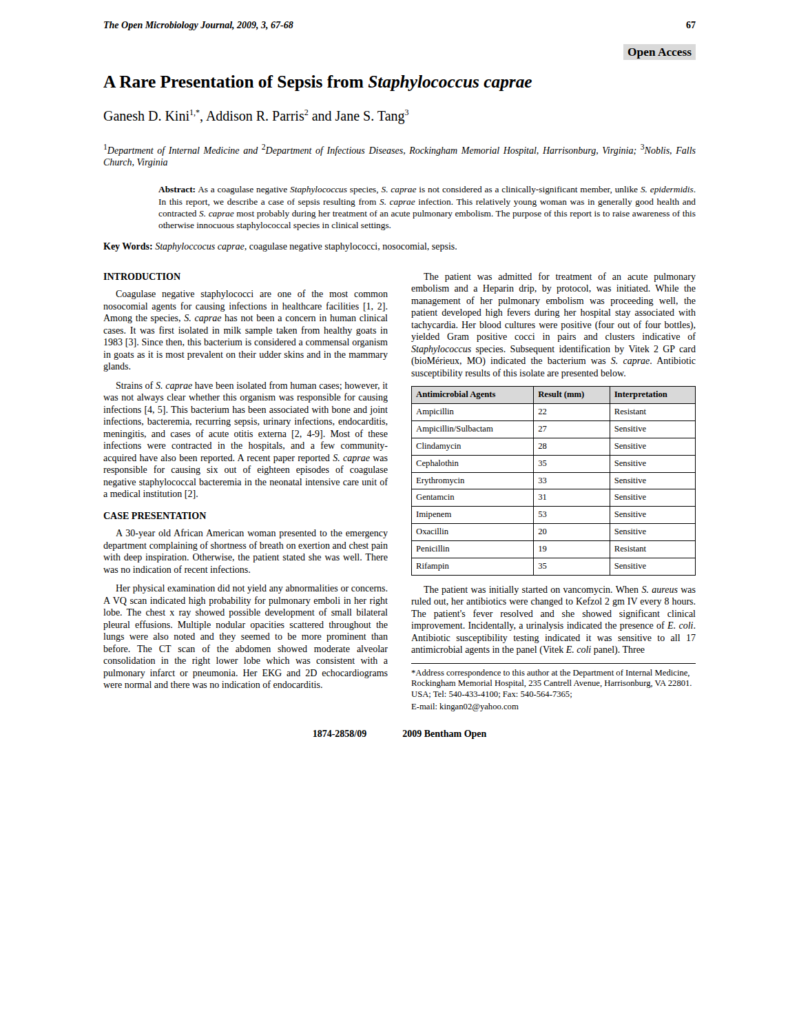The Open Microbiology Journal, 2009, 3, 67-68 67
Open Access
A Rare Presentation of Sepsis from Staphylococcus caprae
Ganesh D. Kini1,*, Addison R. Parris2 and Jane S. Tang3
1Department of Internal Medicine and 2Department of Infectious Diseases, Rockingham Memorial Hospital, Harrisonburg, Virginia; 3Noblis, Falls Church, Virginia
Abstract: As a coagulase negative Staphylococcus species, S. caprae is not considered as a clinically-significant member, unlike S. epidermidis. In this report, we describe a case of sepsis resulting from S. caprae infection. This relatively young woman was in generally good health and contracted S. caprae most probably during her treatment of an acute pulmonary embolism. The purpose of this report is to raise awareness of this otherwise innocuous staphylococcal species in clinical settings.
Key Words: Staphyloccocus caprae, coagulase negative staphylococci, nosocomial, sepsis.
Introduction
Coagulase negative staphylococci are one of the most common nosocomial agents for causing infections in healthcare facilities [1, 2]. Among the species, S. caprae has not been a concern in human clinical cases. It was first isolated in milk sample taken from healthy goats in 1983 [3]. Since then, this bacterium is considered a commensal organism in goats as it is most prevalent on their udder skins and in the mammary glands.
Strains of S. caprae have been isolated from human cases; however, it was not always clear whether this organism was responsible for causing infections [4, 5]. This bacterium has been associated with bone and joint infections, bacteremia, recurring sepsis, urinary infections, endocarditis, meningitis, and cases of acute otitis externa [2, 4-9]. Most of these infections were contracted in the hospitals, and a few community-acquired have also been reported. A recent paper reported S. caprae was responsible for causing six out of eighteen episodes of coagulase negative staphylococcal bacteremia in the neonatal intensive care unit of a medical institution [2].
Case Presentation
A 30-year old African American woman presented to the emergency department complaining of shortness of breath on exertion and chest pain with deep inspiration. Otherwise, the patient stated she was well. There was no indication of recent infections.
Her physical examination did not yield any abnormalities or concerns. A VQ scan indicated high probability for pulmonary emboli in her right lobe. The chest x ray showed possible development of small bilateral pleural effusions. Multiple nodular opacities scattered throughout the lungs were also noted and they seemed to be more prominent than before. The CT scan of the abdomen showed moderate alveolar consolidation in the right lower lobe which was consistent with a pulmonary infarct or pneumonia. Her EKG and 2D echocardiograms were normal and there was no indication of endocarditis.
The patient was admitted for treatment of an acute pulmonary embolism and a Heparin drip, by protocol, was initiated. While the management of her pulmonary embolism was proceeding well, the patient developed high fevers during her hospital stay associated with tachycardia. Her blood cultures were positive (four out of four bottles), yielded Gram positive cocci in pairs and clusters indicative of Staphylococcus species. Subsequent identification by Vitek 2 GP card (bioMérieux, MO) indicated the bacterium was S. caprae. Antibiotic susceptibility results of this isolate are presented below.
| Antimicrobial Agents | Result (mm) | Interpretation |
| --- | --- | --- |
| Ampicillin | 22 | Resistant |
| Ampicillin/Sulbactam | 27 | Sensitive |
| Clindamycin | 28 | Sensitive |
| Cephalothin | 35 | Sensitive |
| Erythromycin | 33 | Sensitive |
| Gentamcin | 31 | Sensitive |
| Imipenem | 53 | Sensitive |
| Oxacillin | 20 | Sensitive |
| Penicillin | 19 | Resistant |
| Rifampin | 35 | Sensitive |
The patient was initially started on vancomycin. When S. aureus was ruled out, her antibiotics were changed to Kefzol 2 gm IV every 8 hours. The patient's fever resolved and she showed significant clinical improvement. Incidentally, a urinalysis indicated the presence of E. coli. Antibiotic susceptibility testing indicated it was sensitive to all 17 antimicrobial agents in the panel (Vitek E. coli panel). Three
*Address correspondence to this author at the Department of Internal Medicine, Rockingham Memorial Hospital, 235 Cantrell Avenue, Harrisonburg, VA 22801. USA; Tel: 540-433-4100; Fax: 540-564-7365;
E-mail: kingan02@yahoo.com
1874-2858/092009 Bentham Open